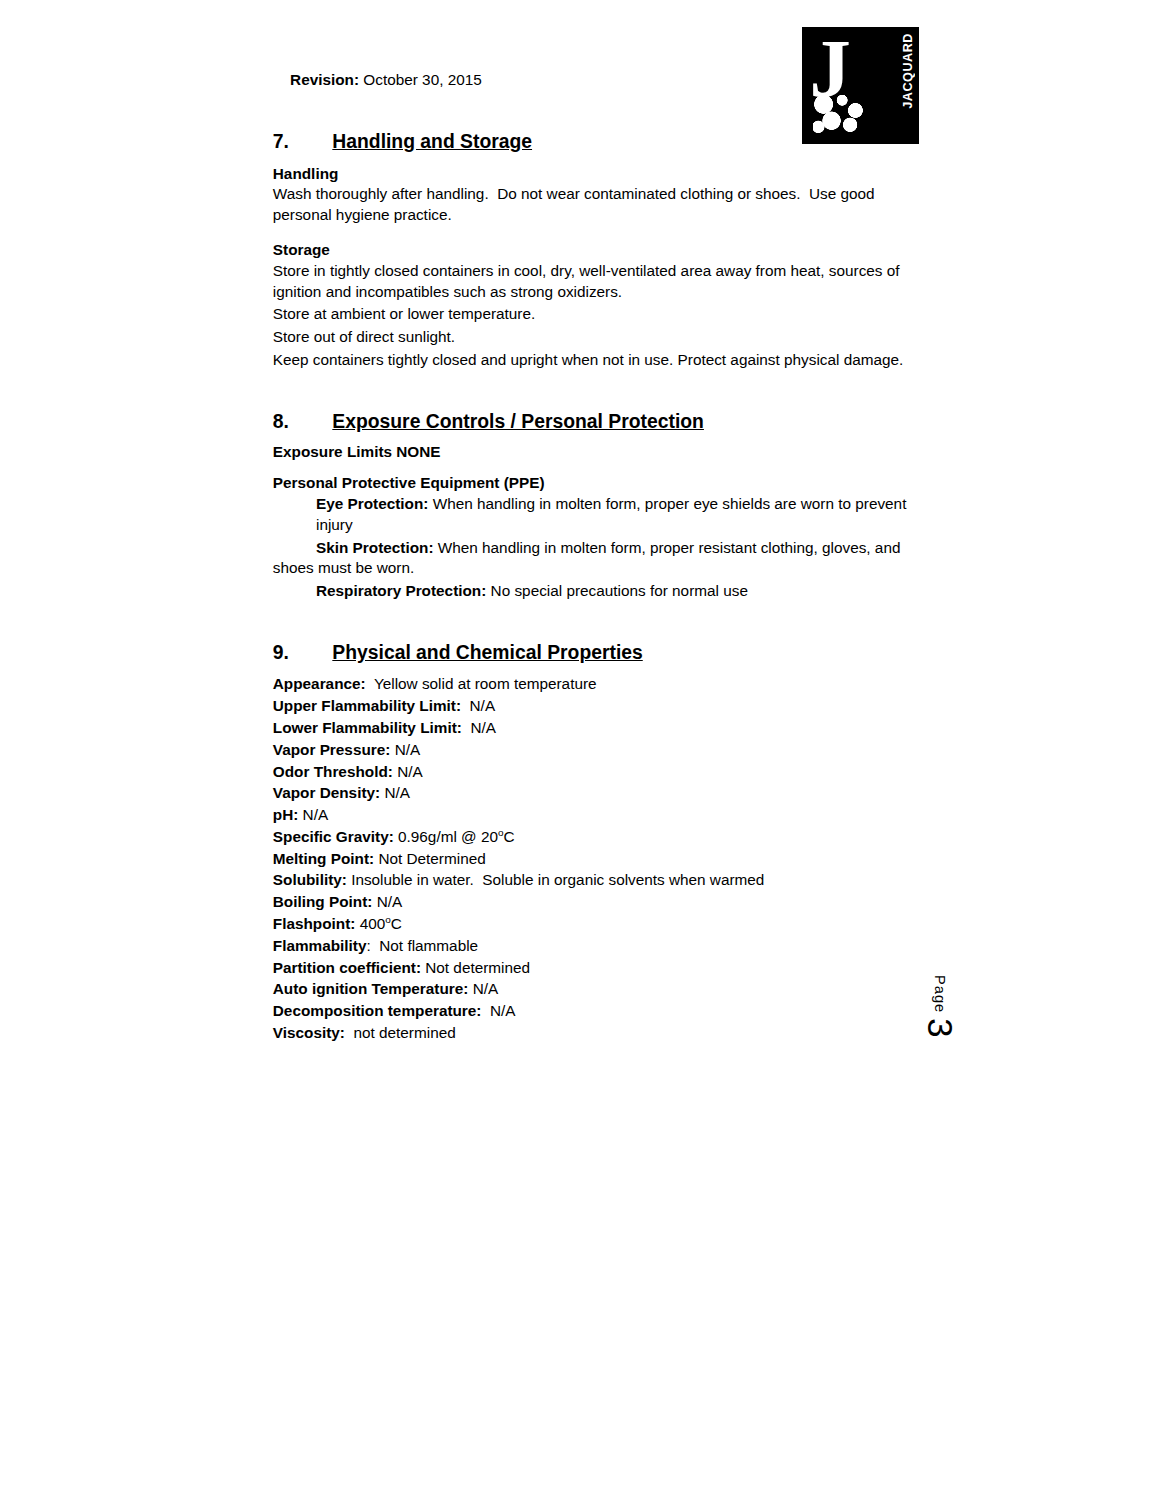J JACQUARD
Revision: October 30, 2015
7. Handling and Storage
Handling
Wash thoroughly after handling. Do not wear contaminated clothing or shoes. Use good personal hygiene practice.
Storage
Store in tightly closed containers in cool, dry, well-ventilated area away from heat, sources of ignition and incompatibles such as strong oxidizers.
Store at ambient or lower temperature.
Store out of direct sunlight.
Keep containers tightly closed and upright when not in use. Protect against physical damage.
8. Exposure Controls / Personal Protection
Exposure Limits NONE
Personal Protective Equipment (PPE)
Eye Protection: When handling in molten form, proper eye shields are worn to prevent injury
Skin Protection: When handling in molten form, proper resistant clothing, gloves, and shoes must be worn.
Respiratory Protection: No special precautions for normal use
9. Physical and Chemical Properties
Appearance: Yellow solid at room temperature
Upper Flammability Limit: N/A
Lower Flammability Limit: N/A
Vapor Pressure: N/A
Odor Threshold: N/A
Vapor Density: N/A
pH: N/A
Specific Gravity: 0.96g/ml @ 20oC
Melting Point: Not Determined
Solubility: Insoluble in water. Soluble in organic solvents when warmed
Boiling Point: N/A
Flashpoint: 400oC
Flammability: Not flammable
Partition coefficient: Not determined
Auto ignition Temperature: N/A
Decomposition temperature: N/A
Viscosity: not determined
Page 3